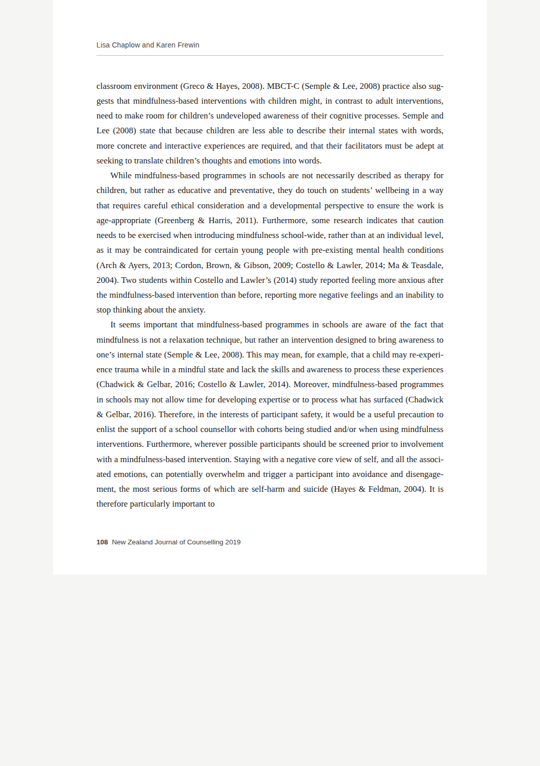Lisa Chaplow and Karen Frewin
classroom environment (Greco & Hayes, 2008). MBCT-C (Semple & Lee, 2008) practice also suggests that mindfulness-based interventions with children might, in contrast to adult interventions, need to make room for children’s undeveloped awareness of their cognitive processes. Semple and Lee (2008) state that because children are less able to describe their internal states with words, more concrete and interactive experiences are required, and that their facilitators must be adept at seeking to translate children’s thoughts and emotions into words.
While mindfulness-based programmes in schools are not necessarily described as therapy for children, but rather as educative and preventative, they do touch on students’ wellbeing in a way that requires careful ethical consideration and a developmental perspective to ensure the work is age-appropriate (Greenberg & Harris, 2011). Furthermore, some research indicates that caution needs to be exercised when introducing mindfulness school-wide, rather than at an individual level, as it may be contraindicated for certain young people with pre-existing mental health conditions (Arch & Ayers, 2013; Cordon, Brown, & Gibson, 2009; Costello & Lawler, 2014; Ma & Teasdale, 2004). Two students within Costello and Lawler’s (2014) study reported feeling more anxious after the mindfulness-based intervention than before, reporting more negative feelings and an inability to stop thinking about the anxiety.
It seems important that mindfulness-based programmes in schools are aware of the fact that mindfulness is not a relaxation technique, but rather an intervention designed to bring awareness to one’s internal state (Semple & Lee, 2008). This may mean, for example, that a child may re-experience trauma while in a mindful state and lack the skills and awareness to process these experiences (Chadwick & Gelbar, 2016; Costello & Lawler, 2014). Moreover, mindfulness-based programmes in schools may not allow time for developing expertise or to process what has surfaced (Chadwick & Gelbar, 2016). Therefore, in the interests of participant safety, it would be a useful precaution to enlist the support of a school counsellor with cohorts being studied and/or when using mindfulness interventions. Furthermore, wherever possible participants should be screened prior to involvement with a mindfulness-based intervention. Staying with a negative core view of self, and all the associated emotions, can potentially overwhelm and trigger a participant into avoidance and disengagement, the most serious forms of which are self-harm and suicide (Hayes & Feldman, 2004). It is therefore particularly important to
108 New Zealand Journal of Counselling 2019